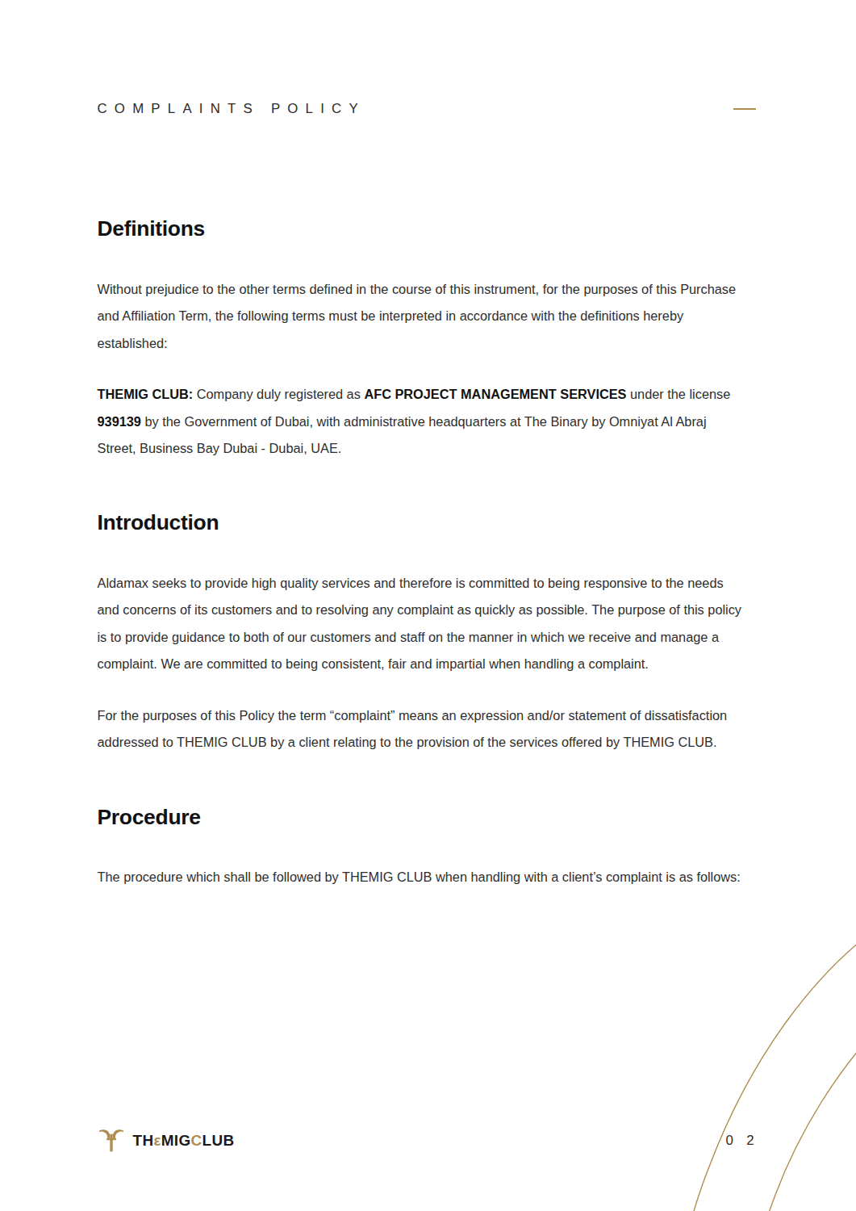Complaints Policy
Definitions
Without prejudice to the other terms defined in the course of this instrument, for the purposes of this Purchase and Affiliation Term, the following terms must be interpreted in accordance with the definitions hereby established:
THEMIG CLUB: Company duly registered as AFC PROJECT MANAGEMENT SERVICES under the license 939139 by the Government of Dubai, with administrative headquarters at The Binary by Omniyat Al Abraj Street, Business Bay Dubai - Dubai, UAE.
Introduction
Aldamax seeks to provide high quality services and therefore is committed to being responsive to the needs and concerns of its customers and to resolving any complaint as quickly as possible. The purpose of this policy is to provide guidance to both of our customers and staff on the manner in which we receive and manage a complaint. We are committed to being consistent, fair and impartial when handling a complaint.
For the purposes of this Policy the term “complaint” means an expression and/or statement of dissatisfaction addressed to THEMIG CLUB by a client relating to the provision of the services offered by THEMIG CLUB.
Procedure
The procedure which shall be followed by THEMIG CLUB when handling with a client’s complaint is as follows:
THε MIGCLUB
0 2